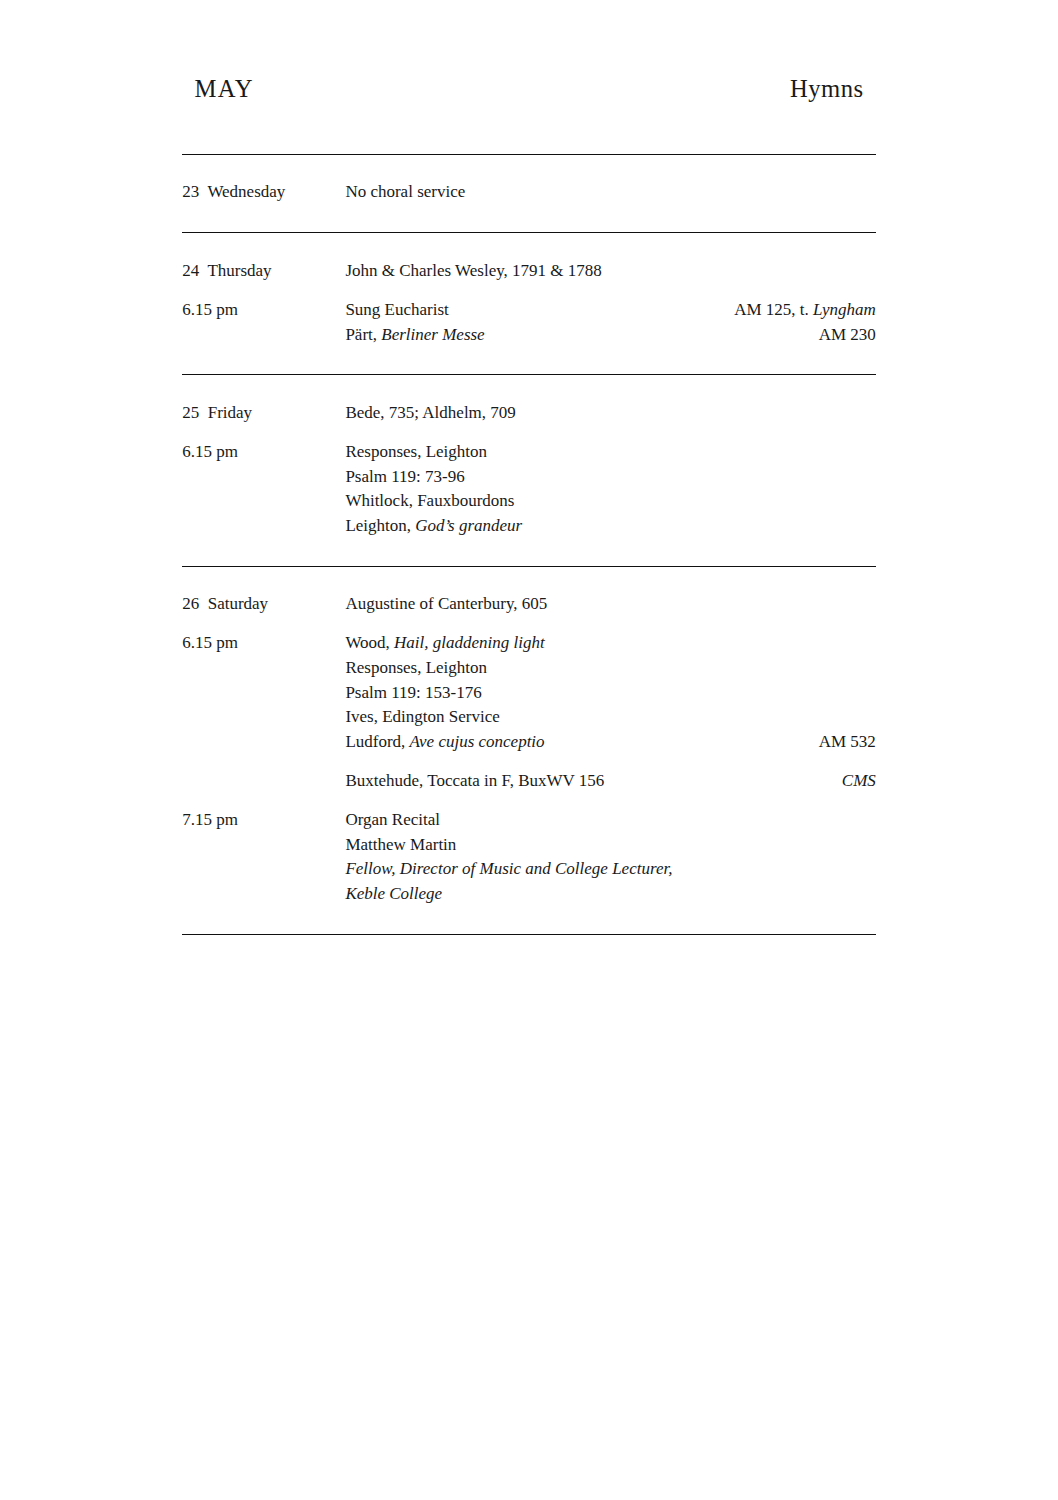MAY Hymns
| 23 Wednesday | No choral service |
| 24 Thursday | John & Charles Wesley, 1791 & 1788 |
| 6.15 pm | Sung Eucharist Pärt, Berliner Messe | AM 125, t. Lyngham AM 230 |
| 25 Friday | Bede, 735; Aldhelm, 709 |
| 6.15 pm | Responses, Leighton Psalm 119: 73-96 Whitlock, Fauxbourdons Leighton, God’s grandeur | |
| 26 Saturday | Augustine of Canterbury, 605 |
| 6.15 pm | Wood, Hail, gladdening light Responses, Leighton Psalm 119: 153-176 Ives, Edington Service Ludford, Ave cujus conceptio | AM 532 |
| | Buxtehude, Toccata in F, BuxWV 156 | CMS |
| 7.15 pm | Organ Recital Matthew Martin Fellow, Director of Music and College Lecturer, Keble College |